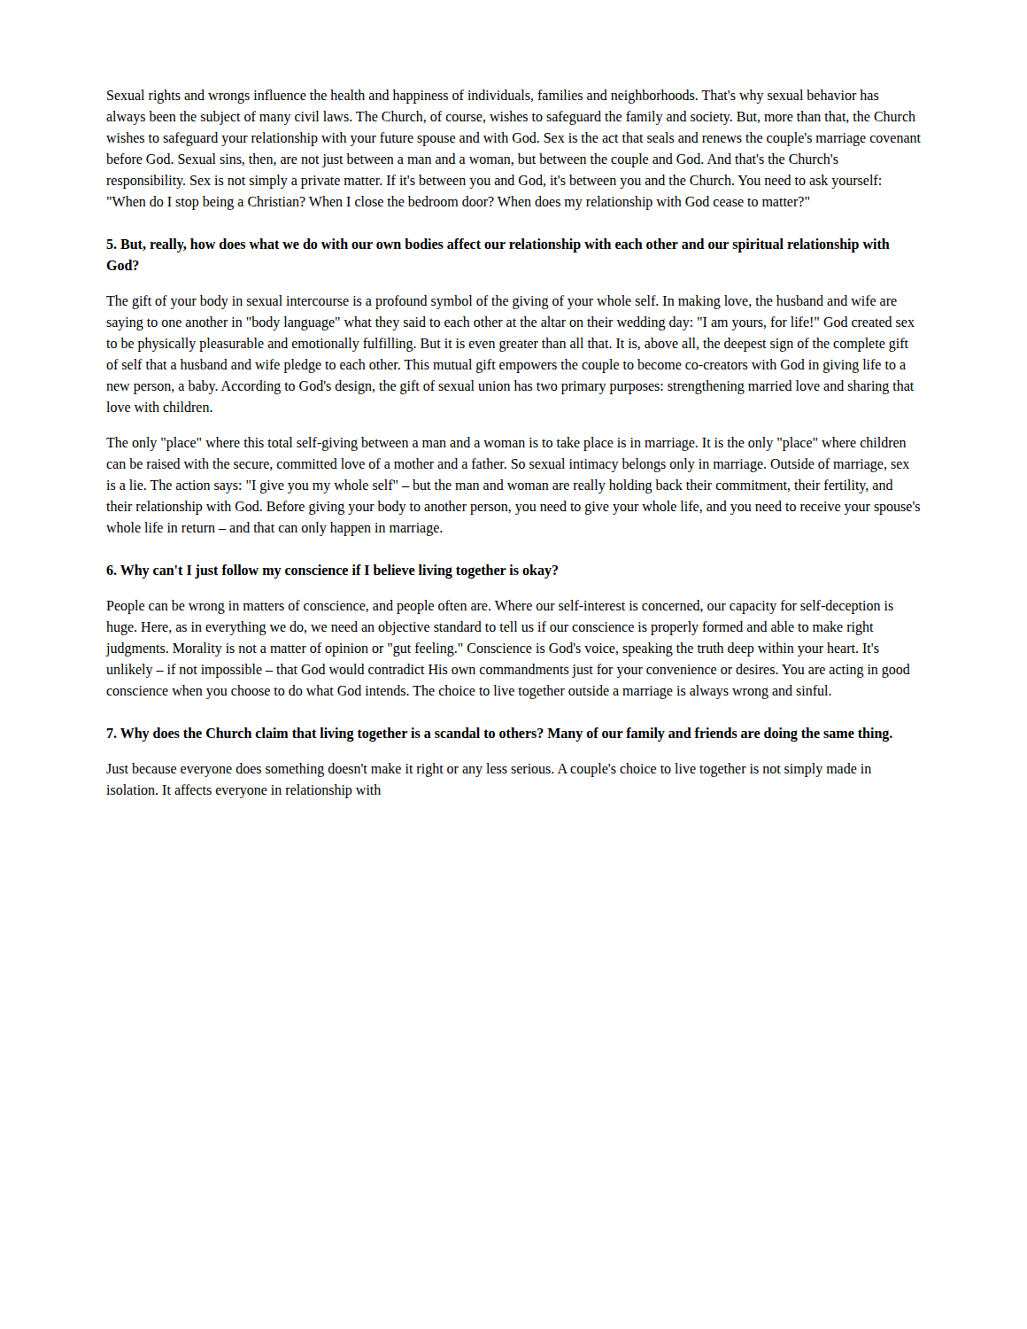Sexual rights and wrongs influence the health and happiness of individuals, families and neighborhoods. That's why sexual behavior has always been the subject of many civil laws. The Church, of course, wishes to safeguard the family and society. But, more than that, the Church wishes to safeguard your relationship with your future spouse and with God. Sex is the act that seals and renews the couple's marriage covenant before God. Sexual sins, then, are not just between a man and a woman, but between the couple and God. And that's the Church's responsibility. Sex is not simply a private matter. If it's between you and God, it's between you and the Church. You need to ask yourself: "When do I stop being a Christian? When I close the bedroom door? When does my relationship with God cease to matter?"
5. But, really, how does what we do with our own bodies affect our relationship with each other and our spiritual relationship with God?
The gift of your body in sexual intercourse is a profound symbol of the giving of your whole self. In making love, the husband and wife are saying to one another in "body language" what they said to each other at the altar on their wedding day: "I am yours, for life!" God created sex to be physically pleasurable and emotionally fulfilling. But it is even greater than all that. It is, above all, the deepest sign of the complete gift of self that a husband and wife pledge to each other. This mutual gift empowers the couple to become co-creators with God in giving life to a new person, a baby. According to God's design, the gift of sexual union has two primary purposes: strengthening married love and sharing that love with children.
The only "place" where this total self-giving between a man and a woman is to take place is in marriage. It is the only "place" where children can be raised with the secure, committed love of a mother and a father. So sexual intimacy belongs only in marriage. Outside of marriage, sex is a lie. The action says: "I give you my whole self" – but the man and woman are really holding back their commitment, their fertility, and their relationship with God. Before giving your body to another person, you need to give your whole life, and you need to receive your spouse's whole life in return – and that can only happen in marriage.
6. Why can't I just follow my conscience if I believe living together is okay?
People can be wrong in matters of conscience, and people often are. Where our self-interest is concerned, our capacity for self-deception is huge. Here, as in everything we do, we need an objective standard to tell us if our conscience is properly formed and able to make right judgments. Morality is not a matter of opinion or "gut feeling." Conscience is God's voice, speaking the truth deep within your heart. It's unlikely – if not impossible – that God would contradict His own commandments just for your convenience or desires. You are acting in good conscience when you choose to do what God intends. The choice to live together outside a marriage is always wrong and sinful.
7. Why does the Church claim that living together is a scandal to others? Many of our family and friends are doing the same thing.
Just because everyone does something doesn't make it right or any less serious. A couple's choice to live together is not simply made in isolation. It affects everyone in relationship with